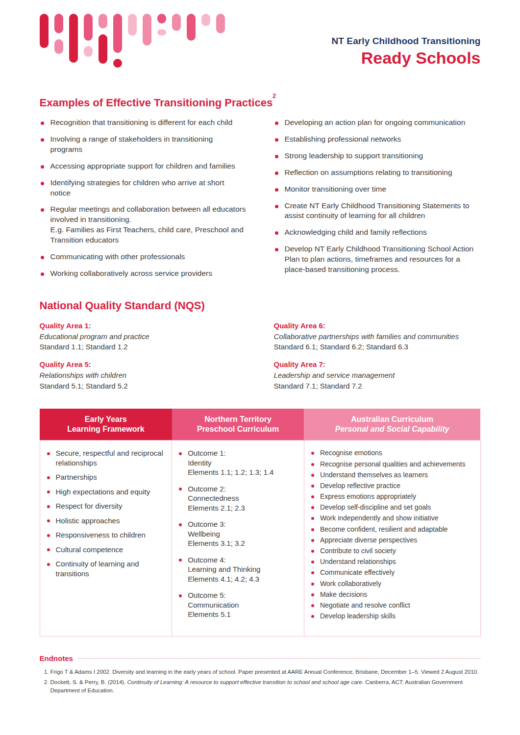NT Early Childhood Transitioning
Ready Schools
Examples of Effective Transitioning Practices2
Recognition that transitioning is different for each child
Involving a range of stakeholders in transitioning programs
Accessing appropriate support for children and families
Identifying strategies for children who arrive at short notice
Regular meetings and collaboration between all educators involved in transitioning.
E.g. Families as First Teachers, child care, Preschool and Transition educators
Communicating with other professionals
Working collaboratively across service providers
Developing an action plan for ongoing communication
Establishing professional networks
Strong leadership to support transitioning
Reflection on assumptions relating to transitioning
Monitor transitioning over time
Create NT Early Childhood Transitioning Statements to assist continuity of learning for all children
Acknowledging child and family reflections
Develop NT Early Childhood Transitioning School Action Plan to plan actions, timeframes and resources for a place-based transitioning process.
National Quality Standard (NQS)
Quality Area 1:
Educational program and practice
Standard 1.1; Standard 1.2
Quality Area 5:
Relationships with children
Standard 5.1; Standard 5.2
Quality Area 6:
Collaborative partnerships with families and communities
Standard 6.1; Standard 6.2; Standard 6.3
Quality Area 7:
Leadership and service management
Standard 7.1; Standard 7.2
| Early Years Learning Framework | Northern Territory Preschool Curriculum | Australian Curriculum Personal and Social Capability |
| --- | --- | --- |
| Secure, respectful and reciprocal relationships Partnerships High expectations and equity Respect for diversity Holistic approaches Responsiveness to children Cultural competence Continuity of learning and transitions | Outcome 1: Identity Elements 1.1; 1.2; 1.3; 1.4 Outcome 2: Connectedness Elements 2.1; 2.3 Outcome 3: Wellbeing Elements 3.1; 3.2 Outcome 4: Learning and Thinking Elements 4.1; 4.2; 4.3 Outcome 5: Communication Elements 5.1 | Recognise emotions Recognise personal qualities and achievements Understand themselves as learners Develop reflective practice Express emotions appropriately Develop self-discipline and set goals Work independently and show initiative Become confident, resilient and adaptable Appreciate diverse perspectives Contribute to civil society Understand relationships Communicate effectively Work collaboratively Make decisions Negotiate and resolve conflict Develop leadership skills |
Endnotes
Frigo T & Adams I 2002. Diversity and learning in the early years of school. Paper presented at AARE Annual Conference, Brisbane, December 1–5. Viewed 2 August 2010.
Dockett, S. & Perry, B. (2014). Continuity of Learning: A resource to support effective transition to school and school age care. Canberra, ACT: Australian Government Department of Education.